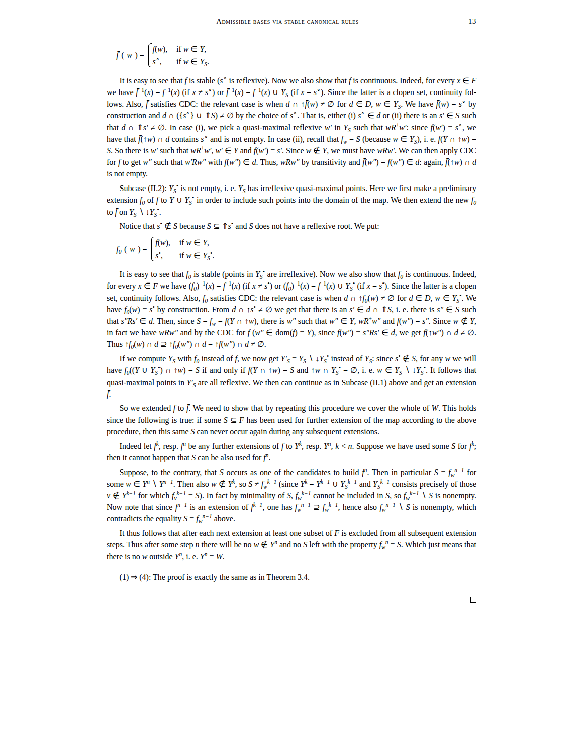Admissible bases via stable canonical rules 13
f̄(w) = f(w), if w ∈ Y, s∘, if w ∈ YS.
It is easy to see that f̄ is stable (s∘ is reflexive). Now we also show that f̄ is continuous. Indeed, for every x ∈ F we have f̄−1(x) = f−1(x) (if x ≠ s∘) or f̄−1(x) = f−1(x) ∪ YS (if x = s∘). Since the latter is a clopen set, continuity follows. Also, f̄ satisfies CDC: the relevant case is when d ∩ ↑f̄(w) ≠ ∅ for d ∈ D, w ∈ YS. We have f̄(w) = s∘ by construction and d ∩ ({s∘} ∪ ⇑S) ≠ ∅ by the choice of s∘. That is, either (i) s∘ ∈ d or (ii) there is an s′ ∈ S such that d ∩ ⇑s′ ≠ ∅. In case (i), we pick a quasi-maximal reflexive w′ in YS such that wR+w′: since f̄(w′) = s∘, we have that f̄(↑w) ∩ d contains s∘ and is not empty. In case (ii), recall that fw = S (because w ∈ YS), i. e. f(Y ∩ ↑w) = S. So there is w′ such that wR+w′, w′ ∈ Y and f(w′) = s′. Since w ∉ Y, we must have wRw′. We can then apply CDC for f to get w″ such that w′Rw″ with f(w″) ∈ d. Thus, wRw″ by transitivity and f̄(w″) = f(w″) ∈ d: again, f̄(↑w) ∩ d is not empty.
Subcase (II.2): YS• is not empty, i. e. YS has irreflexive quasi-maximal points. Here we first make a preliminary extension f0 of f to Y ∪ YS• in order to include such points into the domain of the map. We then extend the new f0 to f̄ on YS ∖ ↓YS•.
Notice that s• ∉ S because S ⊆ ⇑s• and S does not have a reflexive root. We put:
f0(w) = f(w), if w ∈ Y, s•, if w ∈ YS•.
It is easy to see that f0 is stable (points in YS• are irreflexive). Now we also show that f0 is continuous. Indeed, for every x ∈ F we have (f0)−1(x) = f−1(x) (if x ≠ s•) or (f0)−1(x) = f−1(x) ∪ YS• (if x = s•). Since the latter is a clopen set, continuity follows. Also, f0 satisfies CDC: the relevant case is when d ∩ ↑f0(w) ≠ ∅ for d ∈ D, w ∈ YS•. We have f0(w) = s• by construction. From d ∩ ↑s• ≠ ∅ we get that there is an s′ ∈ d ∩ ⇑S, i. e. there is s″ ∈ S such that s″Rs′ ∈ d. Then, since S = fw = f(Y ∩ ↑w), there is w″ such that w″ ∈ Y, wR+w″ and f(w″) = s″. Since w ∉ Y, in fact we have wRw″ and by the CDC for f (w″ ∈ dom(f) = Y), since f(w″) = s″Rs′ ∈ d, we get f(↑w″) ∩ d ≠ ∅. Thus ↑f0(w) ∩ d ⊇ ↑f0(w″) ∩ d = ↑f(w″) ∩ d ≠ ∅.
If we compute YS with f0 instead of f, we now get Y′S = YS ∖ ↓YS• instead of YS: since s• ∉ S, for any w we will have f0((Y ∪ YS•) ∩ ↑w) = S if and only if f(Y ∩ ↑w) = S and ↑w ∩ YS• = ∅, i. e. w ∈ YS ∖ ↓YS•. It follows that quasi-maximal points in Y′S are all reflexive. We then can continue as in Subcase (II.1) above and get an extension f̄.
So we extended f to f̄. We need to show that by repeating this procedure we cover the whole of W. This holds since the following is true: if some S ⊆ F has been used for further extension of the map according to the above procedure, then this same S can never occur again during any subsequent extensions.
Indeed let fk, resp. fn be any further extensions of f to Yk, resp. Yn, k < n. Suppose we have used some S for fk; then it cannot happen that S can be also used for fn.
Suppose, to the contrary, that S occurs as one of the candidates to build fn. Then in particular S = fwn−1 for some w ∈ Yn ∖ Yn−1. Then also w ∉ Yk, so S ≠ fwk−1 (since Yk = Yk−1 ∪ YSk−1 and YSk−1 consists precisely of those v ∉ Yk−1 for which fvk−1 = S). In fact by minimality of S, fwk−1 cannot be included in S, so fwk−1 ∖ S is nonempty. Now note that since fn−1 is an extension of fk−1, one has fwn−1 ⊇ fwk−1, hence also fwn−1 ∖ S is nonempty, which contradicts the equality S = fwn−1 above.
It thus follows that after each next extension at least one subset of F is excluded from all subsequent extension steps. Thus after some step n there will be no w ∉ Yn and no S left with the property fwn = S. Which just means that there is no w outside Yn, i. e. Yn = W.
(1) ⇒ (4): The proof is exactly the same as in Theorem 3.4.